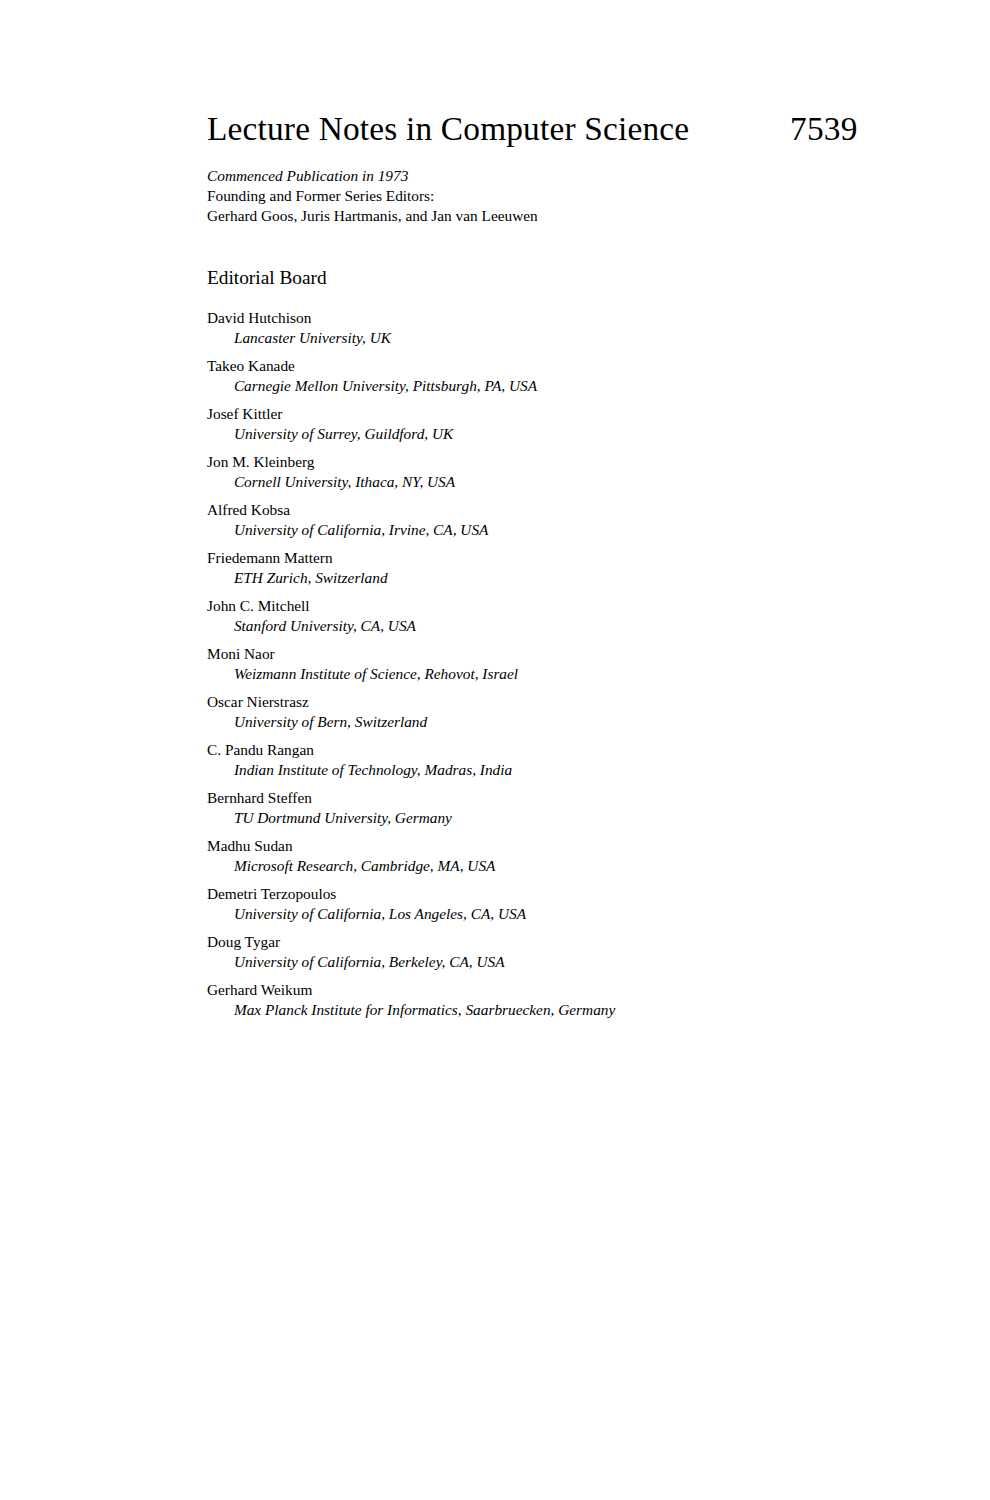Lecture Notes in Computer Science7539
Commenced Publication in 1973
Founding and Former Series Editors:
Gerhard Goos, Juris Hartmanis, and Jan van Leeuwen
Editorial Board
David Hutchison Lancaster University, UK
Takeo Kanade Carnegie Mellon University, Pittsburgh, PA, USA
Josef Kittler University of Surrey, Guildford, UK
Jon M. Kleinberg Cornell University, Ithaca, NY, USA
Alfred Kobsa University of California, Irvine, CA, USA
Friedemann Mattern ETH Zurich, Switzerland
John C. Mitchell Stanford University, CA, USA
Moni Naor Weizmann Institute of Science, Rehovot, Israel
Oscar Nierstrasz University of Bern, Switzerland
C. Pandu Rangan Indian Institute of Technology, Madras, India
Bernhard Steffen TU Dortmund University, Germany
Madhu Sudan Microsoft Research, Cambridge, MA, USA
Demetri Terzopoulos University of California, Los Angeles, CA, USA
Doug Tygar University of California, Berkeley, CA, USA
Gerhard Weikum Max Planck Institute for Informatics, Saarbruecken, Germany